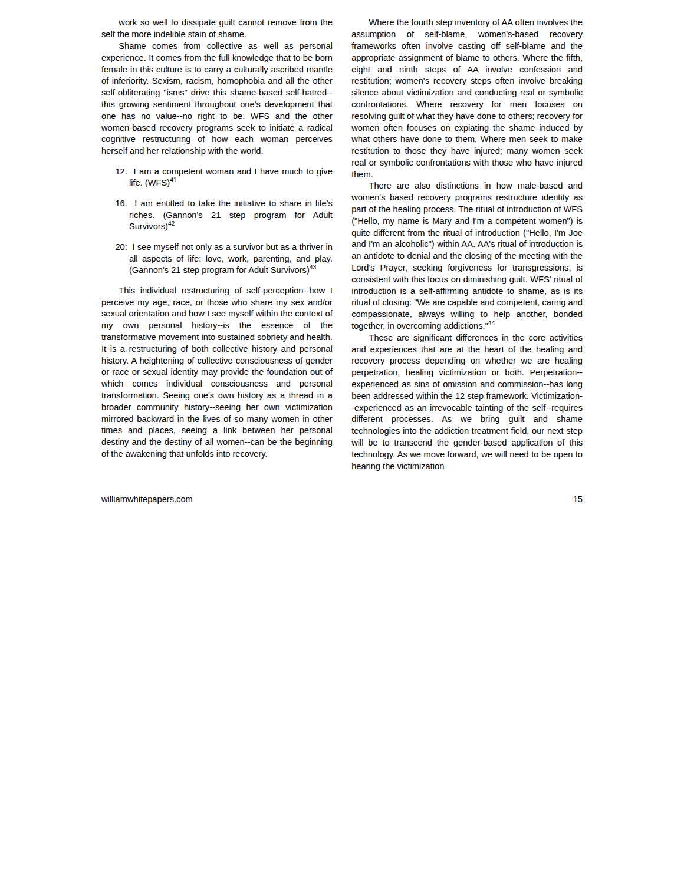work so well to dissipate guilt cannot remove from the self the more indelible stain of shame.
Shame comes from collective as well as personal experience. It comes from the full knowledge that to be born female in this culture is to carry a culturally ascribed mantle of inferiority. Sexism, racism, homophobia and all the other self-obliterating "isms" drive this shame-based self-hatred--this growing sentiment throughout one's development that one has no value--no right to be. WFS and the other women-based recovery programs seek to initiate a radical cognitive restructuring of how each woman perceives herself and her relationship with the world.
12. I am a competent woman and I have much to give life. (WFS)41
16. I am entitled to take the initiative to share in life's riches. (Gannon's 21 step program for Adult Survivors)42
20: I see myself not only as a survivor but as a thriver in all aspects of life: love, work, parenting, and play. (Gannon's 21 step program for Adult Survivors)43
This individual restructuring of self-perception--how I perceive my age, race, or those who share my sex and/or sexual orientation and how I see myself within the context of my own personal history--is the essence of the transformative movement into sustained sobriety and health. It is a restructuring of both collective history and personal history. A heightening of collective consciousness of gender or race or sexual identity may provide the foundation out of which comes individual consciousness and personal transformation. Seeing one's own history as a thread in a broader community history--seeing her own victimization mirrored backward in the lives of so many women in other times and places, seeing a link between her personal destiny and the destiny of all women--can be the beginning of the awakening that unfolds into recovery.
Where the fourth step inventory of AA often involves the assumption of self-blame, women's-based recovery frameworks often involve casting off self-blame and the appropriate assignment of blame to others. Where the fifth, eight and ninth steps of AA involve confession and restitution; women's recovery steps often involve breaking silence about victimization and conducting real or symbolic confrontations. Where recovery for men focuses on resolving guilt of what they have done to others; recovery for women often focuses on expiating the shame induced by what others have done to them. Where men seek to make restitution to those they have injured; many women seek real or symbolic confrontations with those who have injured them.
There are also distinctions in how male-based and women's based recovery programs restructure identity as part of the healing process. The ritual of introduction of WFS ("Hello, my name is Mary and I'm a competent women") is quite different from the ritual of introduction ("Hello, I'm Joe and I'm an alcoholic") within AA. AA's ritual of introduction is an antidote to denial and the closing of the meeting with the Lord's Prayer, seeking forgiveness for transgressions, is consistent with this focus on diminishing guilt. WFS' ritual of introduction is a self-affirming antidote to shame, as is its ritual of closing: "We are capable and competent, caring and compassionate, always willing to help another, bonded together, in overcoming addictions."44
These are significant differences in the core activities and experiences that are at the heart of the healing and recovery process depending on whether we are healing perpetration, healing victimization or both. Perpetration--experienced as sins of omission and commission--has long been addressed within the 12 step framework. Victimization--experienced as an irrevocable tainting of the self--requires different processes. As we bring guilt and shame technologies into the addiction treatment field, our next step will be to transcend the gender-based application of this technology. As we move forward, we will need to be open to hearing the victimization
williamwhitepapers.com 15